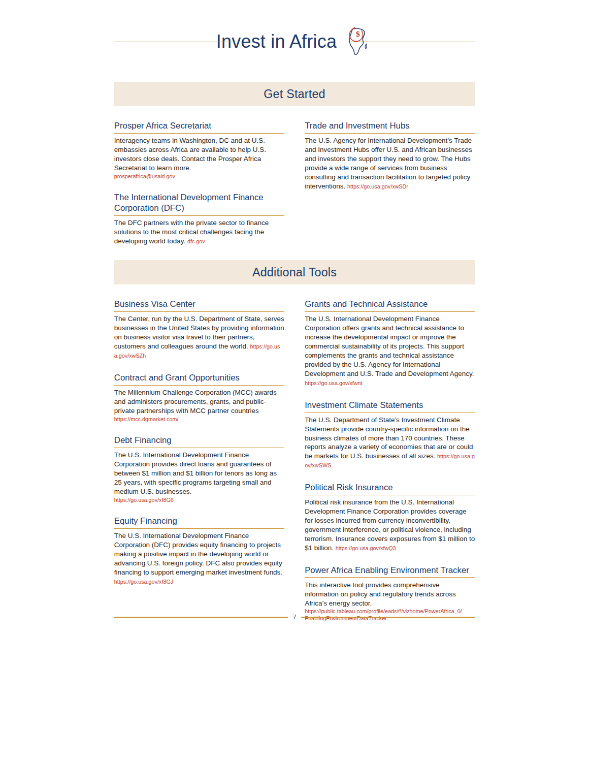Invest in Africa
$
Get Started
Prosper Africa Secretariat
Interagency teams in Washington, DC and at U.S. embassies across Africa are available to help U.S. investors close deals. Contact the Prosper Africa Secretariat to learn more. prosperafrica@usaid.gov
The International Development Finance
Corporation (DFC)
The DFC partners with the private sector to finance solutions to the most critical challenges facing the developing world today. dfc.gov
Trade and Investment Hubs
The U.S. Agency for International Development’s Trade and Investment Hubs offer U.S. and African businesses and investors the support they need to grow. The Hubs provide a wide range of services from business consulting and transaction facilitation to targeted policy interventions. https://go.usa.gov/xwSDr
Additional Tools
Business Visa Center
The Center, run by the U.S. Department of State, serves businesses in the United States by providing information on business visitor visa travel to their partners, customers and colleagues around the world. https://go.usa.gov/xwSZh
Contract and Grant Opportunities
The Millennium Challenge Corporation (MCC) awards and administers procurements, grants, and public-private partnerships with MCC partner countries https://mcc.dgmarket.com/
Debt Financing
The U.S. International Development Finance Corporation provides direct loans and guarantees of between $1 million and $1 billion for tenors as long as 25 years, with specific programs targeting small and medium U.S. businesses. https://go.usa.gov/xf8G6
Equity Financing
The U.S. International Development Finance Corporation (DFC) provides equity financing to projects making a positive impact in the developing world or advancing U.S. foreign policy. DFC also provides equity financing to support emerging market investment funds. https://go.usa.gov/xf8GJ
Grants and Technical Assistance
The U.S. International Development Finance Corporation offers grants and technical assistance to increase the developmental impact or improve the commercial sustainability of its projects. This support complements the grants and technical assistance provided by the U.S. Agency for International Development and U.S. Trade and Development Agency. https://go.usa.gov/xfwnt
Investment Climate Statements
The U.S. Department of State’s Investment Climate Statements provide country-specific information on the business climates of more than 170 countries. These reports analyze a variety of economies that are or could be markets for U.S. businesses of all sizes. https://go.usa.gov/xwSWS
Political Risk Insurance
Political risk insurance from the U.S. International Development Finance Corporation provides coverage for losses incurred from currency inconvertibility, government interference, or political violence, including terrorism. Insurance covers exposures from $1 million to $1 billion. https://go.usa.gov/xfwQ3
Power Africa Enabling Environment Tracker
This interactive tool provides comprehensive information on policy and regulatory trends across Africa’s energy sector. https://public.tableau.com/profile/eads#!/vizhome/PowerAfrica_0/
EnablingEnvironmentDataTracker
7